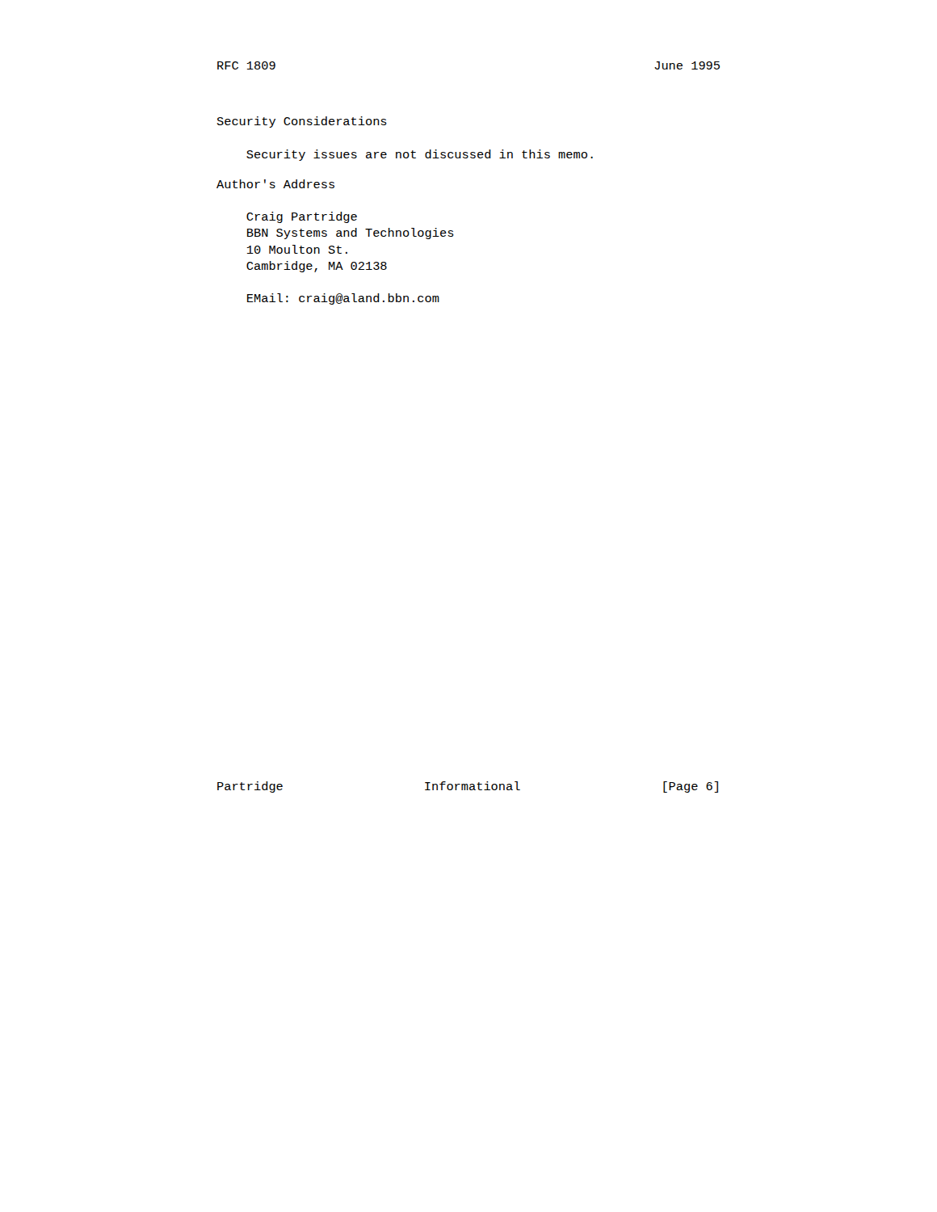RFC 1809 June 1995
Security Considerations
Security issues are not discussed in this memo.
Author's Address
Craig Partridge
BBN Systems and Technologies
10 Moulton St.
Cambridge, MA 02138
EMail: craig@aland.bbn.com
Partridge Informational [Page 6]